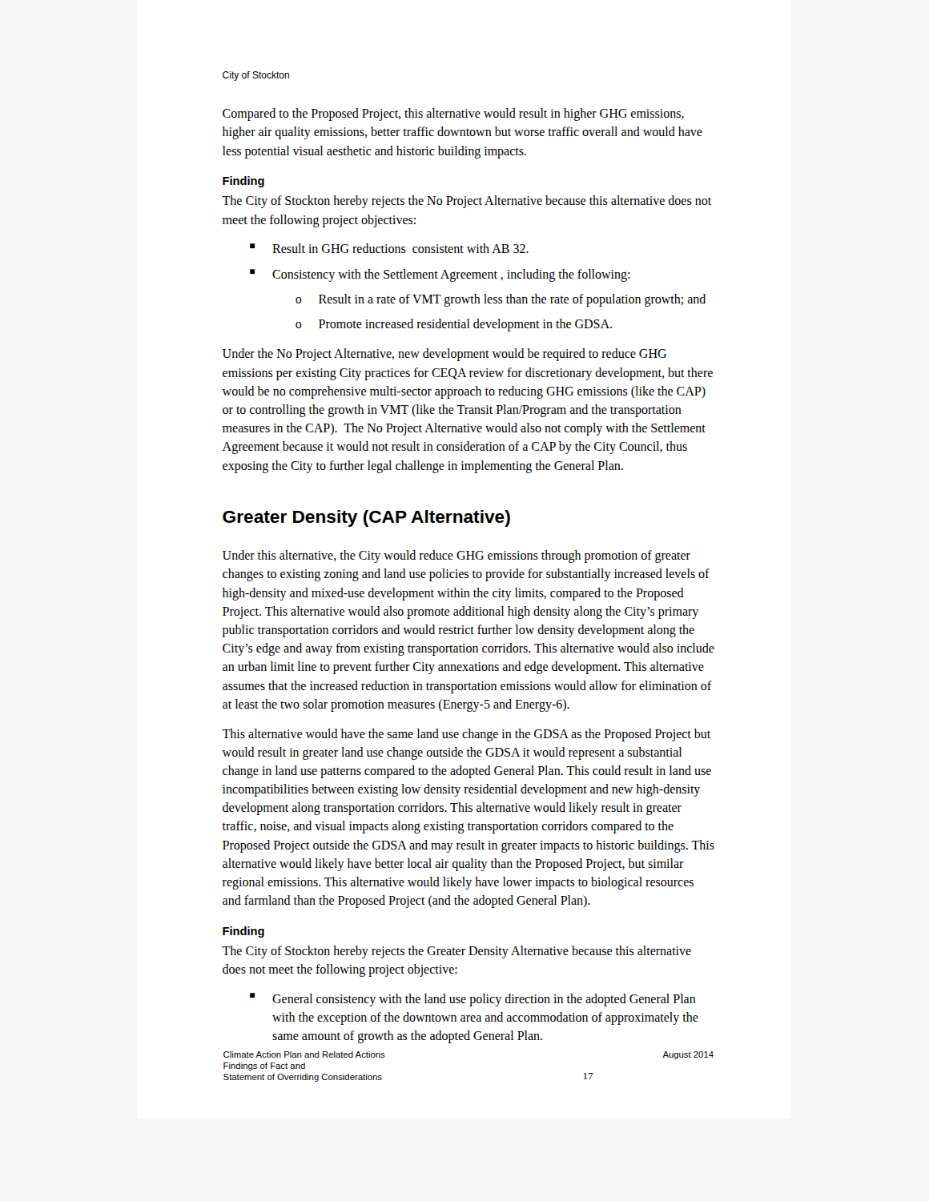City of Stockton
Compared to the Proposed Project, this alternative would result in higher GHG emissions, higher air quality emissions, better traffic downtown but worse traffic overall and would have less potential visual aesthetic and historic building impacts.
Finding
The City of Stockton hereby rejects the No Project Alternative because this alternative does not meet the following project objectives:
Result in GHG reductions consistent with AB 32.
Consistency with the Settlement Agreement , including the following:
Result in a rate of VMT growth less than the rate of population growth; and
Promote increased residential development in the GDSA.
Under the No Project Alternative, new development would be required to reduce GHG emissions per existing City practices for CEQA review for discretionary development, but there would be no comprehensive multi-sector approach to reducing GHG emissions (like the CAP) or to controlling the growth in VMT (like the Transit Plan/Program and the transportation measures in the CAP). The No Project Alternative would also not comply with the Settlement Agreement because it would not result in consideration of a CAP by the City Council, thus exposing the City to further legal challenge in implementing the General Plan.
Greater Density (CAP Alternative)
Under this alternative, the City would reduce GHG emissions through promotion of greater changes to existing zoning and land use policies to provide for substantially increased levels of high-density and mixed-use development within the city limits, compared to the Proposed Project. This alternative would also promote additional high density along the City’s primary public transportation corridors and would restrict further low density development along the City’s edge and away from existing transportation corridors. This alternative would also include an urban limit line to prevent further City annexations and edge development. This alternative assumes that the increased reduction in transportation emissions would allow for elimination of at least the two solar promotion measures (Energy-5 and Energy-6).
This alternative would have the same land use change in the GDSA as the Proposed Project but would result in greater land use change outside the GDSA it would represent a substantial change in land use patterns compared to the adopted General Plan. This could result in land use incompatibilities between existing low density residential development and new high-density development along transportation corridors. This alternative would likely result in greater traffic, noise, and visual impacts along existing transportation corridors compared to the Proposed Project outside the GDSA and may result in greater impacts to historic buildings. This alternative would likely have better local air quality than the Proposed Project, but similar regional emissions. This alternative would likely have lower impacts to biological resources and farmland than the Proposed Project (and the adopted General Plan).
Finding
The City of Stockton hereby rejects the Greater Density Alternative because this alternative does not meet the following project objective:
General consistency with the land use policy direction in the adopted General Plan with the exception of the downtown area and accommodation of approximately the same amount of growth as the adopted General Plan.
| Climate Action Plan and Related Actions Findings of Fact and Statement of Overriding Considerations | 17 | August 2014 |